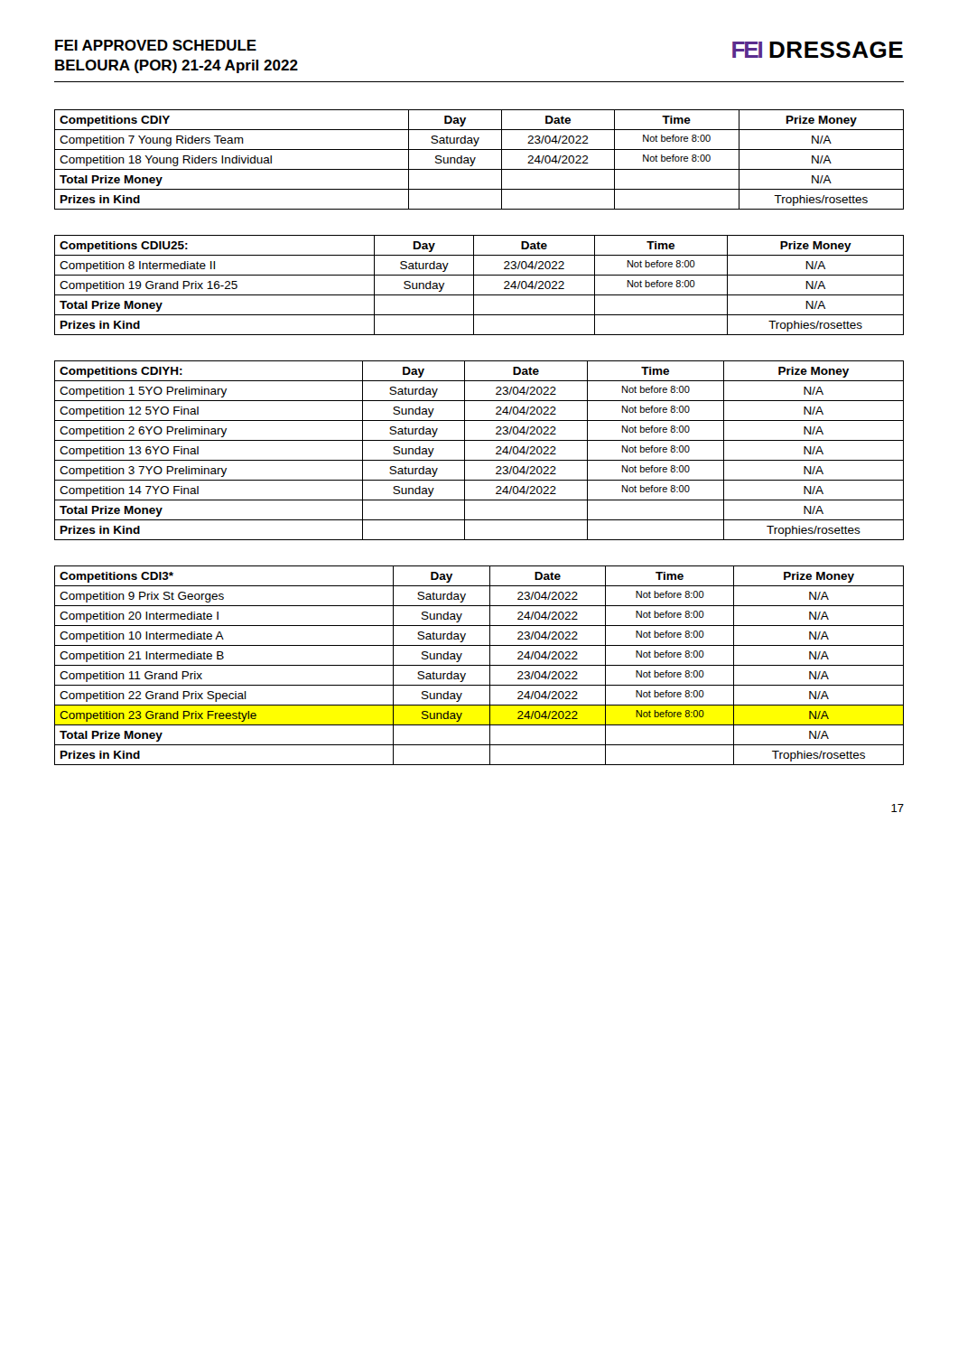FEI APPROVED SCHEDULE
BELOURA (POR) 21-24 April 2022
FEI DRESSAGE
| Competitions CDIY | Day | Date | Time | Prize Money |
| --- | --- | --- | --- | --- |
| Competition 7 Young Riders Team | Saturday | 23/04/2022 | Not before 8:00 | N/A |
| Competition 18 Young Riders Individual | Sunday | 24/04/2022 | Not before 8:00 | N/A |
| Total Prize Money | | | | N/A |
| Prizes in Kind | | | | Trophies/rosettes |
| Competitions CDIU25: | Day | Date | Time | Prize Money |
| --- | --- | --- | --- | --- |
| Competition 8 Intermediate II | Saturday | 23/04/2022 | Not before 8:00 | N/A |
| Competition 19 Grand Prix 16-25 | Sunday | 24/04/2022 | Not before 8:00 | N/A |
| Total Prize Money | | | | N/A |
| Prizes in Kind | | | | Trophies/rosettes |
| Competitions CDIYH: | Day | Date | Time | Prize Money |
| --- | --- | --- | --- | --- |
| Competition 1 5YO Preliminary | Saturday | 23/04/2022 | Not before 8:00 | N/A |
| Competition 12 5YO Final | Sunday | 24/04/2022 | Not before 8:00 | N/A |
| Competition 2 6YO Preliminary | Saturday | 23/04/2022 | Not before 8:00 | N/A |
| Competition 13 6YO Final | Sunday | 24/04/2022 | Not before 8:00 | N/A |
| Competition 3 7YO Preliminary | Saturday | 23/04/2022 | Not before 8:00 | N/A |
| Competition 14 7YO Final | Sunday | 24/04/2022 | Not before 8:00 | N/A |
| Total Prize Money | | | | N/A |
| Prizes in Kind | | | | Trophies/rosettes |
| Competitions CDI3* | Day | Date | Time | Prize Money |
| --- | --- | --- | --- | --- |
| Competition 9 Prix St Georges | Saturday | 23/04/2022 | Not before 8:00 | N/A |
| Competition 20 Intermediate I | Sunday | 24/04/2022 | Not before 8:00 | N/A |
| Competition 10 Intermediate A | Saturday | 23/04/2022 | Not before 8:00 | N/A |
| Competition 21 Intermediate B | Sunday | 24/04/2022 | Not before 8:00 | N/A |
| Competition 11 Grand Prix | Saturday | 23/04/2022 | Not before 8:00 | N/A |
| Competition 22 Grand Prix Special | Sunday | 24/04/2022 | Not before 8:00 | N/A |
| Competition 23 Grand Prix Freestyle | Sunday | 24/04/2022 | Not before 8:00 | N/A |
| Total Prize Money | | | | N/A |
| Prizes in Kind | | | | Trophies/rosettes |
17